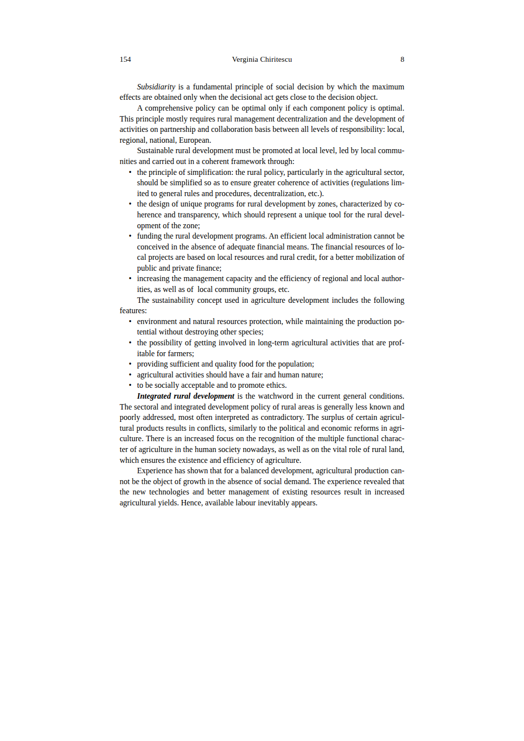154 Verginia Chiritescu 8
Subsidiarity is a fundamental principle of social decision by which the maximum effects are obtained only when the decisional act gets close to the decision object.
A comprehensive policy can be optimal only if each component policy is optimal. This principle mostly requires rural management decentralization and the development of activities on partnership and collaboration basis between all levels of responsibility: local, regional, national, European.
Sustainable rural development must be promoted at local level, led by local communities and carried out in a coherent framework through:
the principle of simplification: the rural policy, particularly in the agri­cultural sector, should be simplified so as to ensure greater coherence of activities (regulations limited to general rules and procedures, decentralization, etc.).
the design of unique programs for rural development by zones, charac­terized by coherence and transparency, which should represent a unique tool for the rural development of the zone;
funding the rural development programs. An efficient local administration cannot be conceived in the absence of adequate financial means. The financial resources of local projects are based on local resources and rural credit, for a better mobilization of public and private finance;
increasing the management capacity and the efficiency of regional and local authorities, as well as of local community groups, etc.
The sustainability concept used in agriculture development includes the following features:
environment and natural resources protection, while maintaining the production potential without destroying other species;
the possibility of getting involved in long-term agricultural activities that are profitable for farmers;
providing sufficient and quality food for the population;
agricultural activities should have a fair and human nature;
to be socially acceptable and to promote ethics.
Integrated rural development is the watchword in the current general conditions. The sectoral and integrated development policy of rural areas is generally less known and poorly addressed, most often interpreted as contradictory. The surplus of certain agricultural products results in conflicts, similarly to the political and economic reforms in agriculture. There is an increased focus on the recognition of the multiple functional character of agriculture in the human society nowadays, as well as on the vital role of rural land, which ensures the existence and efficiency of agriculture.
Experience has shown that for a balanced development, agricultural production cannot be the object of growth in the absence of social demand. The experience revealed that the new technologies and better management of existing resources result in increased agricultural yields. Hence, available labour inevitably appears.